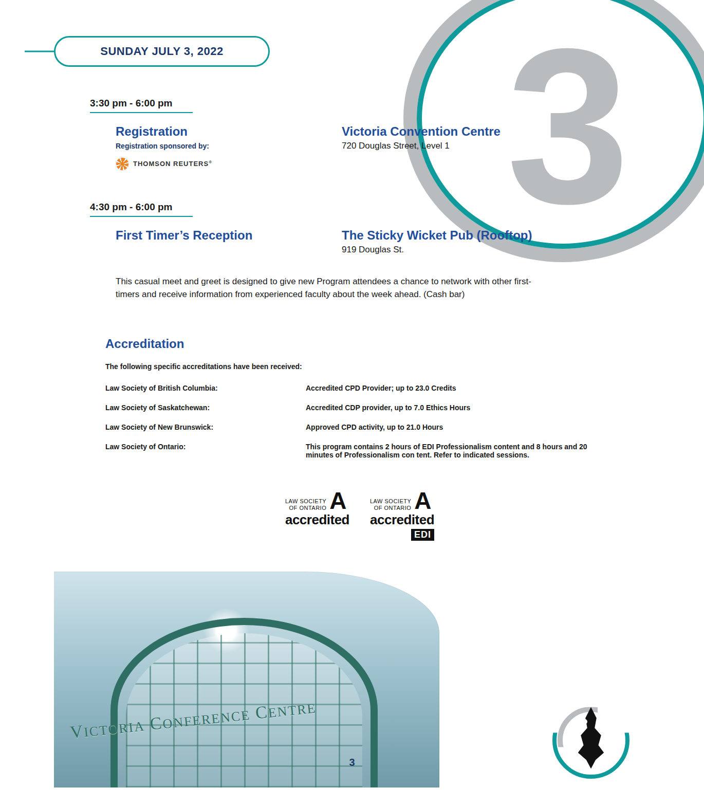3
SUNDAY JULY 3, 2022
3:30 pm - 6:00 pm
Registration
Registration sponsored by:
THOMSON REUTERS®
Victoria Convention Centre
720 Douglas Street, Level 1
4:30 pm - 6:00 pm
First Timer’s Reception
The Sticky Wicket Pub (Rooftop)
919 Douglas St.
This casual meet and greet is designed to give new Program attendees a chance to network with other first-timers and receive information from experienced faculty about the week ahead. (Cash bar)
Accreditation
The following specific accreditations have been received:
| Law Society of British Columbia: | Accredited CPD Provider; up to 23.0 Credits |
| Law Society of Saskatchewan: | Accredited CDP provider, up to 7.0 Ethics Hours |
| Law Society of New Brunswick: | Approved CPD activity, up to 21.0 Hours |
| Law Society of Ontario: | This program contains 2 hours of EDI Professionalism content and 8 hours and 20 minutes of Professionalism con tent. Refer to indicated sessions. |
LAW SOCIETY
OF ONTARIO
A
accredited
LAW SOCIETY
OF ONTARIO
A
accredited
EDI
VICTORIA CONFERENCE CENTRE
3